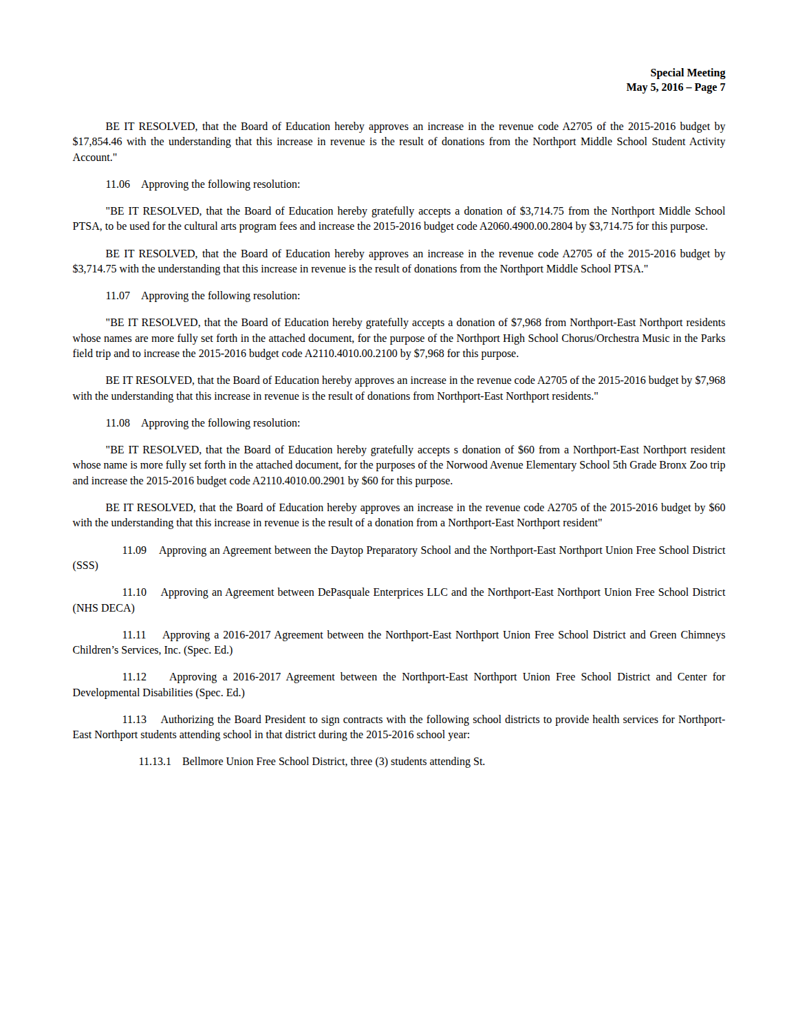Special Meeting
May 5, 2016 – Page 7
BE IT RESOLVED, that the Board of Education hereby approves an increase in the revenue code A2705 of the 2015-2016 budget by $17,854.46 with the understanding that this increase in revenue is the result of donations from the Northport Middle School Student Activity Account."
11.06 Approving the following resolution:
"BE IT RESOLVED, that the Board of Education hereby gratefully accepts a donation of $3,714.75 from the Northport Middle School PTSA, to be used for the cultural arts program fees and increase the 2015-2016 budget code A2060.4900.00.2804 by $3,714.75 for this purpose.
BE IT RESOLVED, that the Board of Education hereby approves an increase in the revenue code A2705 of the 2015-2016 budget by $3,714.75 with the understanding that this increase in revenue is the result of donations from the Northport Middle School PTSA."
11.07 Approving the following resolution:
"BE IT RESOLVED, that the Board of Education hereby gratefully accepts a donation of $7,968 from Northport-East Northport residents whose names are more fully set forth in the attached document, for the purpose of the Northport High School Chorus/Orchestra Music in the Parks field trip and to increase the 2015-2016 budget code A2110.4010.00.2100 by $7,968 for this purpose.
BE IT RESOLVED, that the Board of Education hereby approves an increase in the revenue code A2705 of the 2015-2016 budget by $7,968 with the understanding that this increase in revenue is the result of donations from Northport-East Northport residents."
11.08 Approving the following resolution:
"BE IT RESOLVED, that the Board of Education hereby gratefully accepts s donation of $60 from a Northport-East Northport resident whose name is more fully set forth in the attached document, for the purposes of the Norwood Avenue Elementary School 5th Grade Bronx Zoo trip and increase the 2015-2016 budget code A2110.4010.00.2901 by $60 for this purpose.
BE IT RESOLVED, that the Board of Education hereby approves an increase in the revenue code A2705 of the 2015-2016 budget by $60 with the understanding that this increase in revenue is the result of a donation from a Northport-East Northport resident"
11.09 Approving an Agreement between the Daytop Preparatory School and the Northport-East Northport Union Free School District (SSS)
11.10 Approving an Agreement between DePasquale Enterprices LLC and the Northport-East Northport Union Free School District (NHS DECA)
11.11 Approving a 2016-2017 Agreement between the Northport-East Northport Union Free School District and Green Chimneys Children’s Services, Inc. (Spec. Ed.)
11.12 Approving a 2016-2017 Agreement between the Northport-East Northport Union Free School District and Center for Developmental Disabilities (Spec. Ed.)
11.13 Authorizing the Board President to sign contracts with the following school districts to provide health services for Northport-East Northport students attending school in that district during the 2015-2016 school year:
11.13.1 Bellmore Union Free School District, three (3) students attending St.